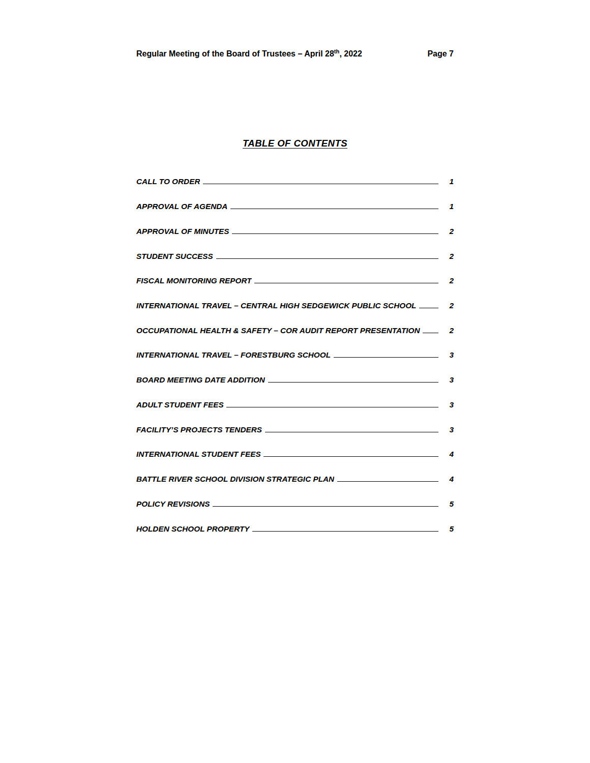Regular Meeting of the Board of Trustees – April 28th, 2022 Page 7
TABLE OF CONTENTS
CALL TO ORDER 1
APPROVAL OF AGENDA 1
APPROVAL OF MINUTES 2
STUDENT SUCCESS 2
FISCAL MONITORING REPORT 2
INTERNATIONAL TRAVEL – CENTRAL HIGH SEDGEWICK PUBLIC SCHOOL 2
OCCUPATIONAL HEALTH & SAFETY – COR AUDIT REPORT PRESENTATION 2
INTERNATIONAL TRAVEL – FORESTBURG SCHOOL 3
BOARD MEETING DATE ADDITION 3
ADULT STUDENT FEES 3
FACILITY’S PROJECTS TENDERS 3
INTERNATIONAL STUDENT FEES 4
BATTLE RIVER SCHOOL DIVISION STRATEGIC PLAN 4
POLICY REVISIONS 5
HOLDEN SCHOOL PROPERTY 5